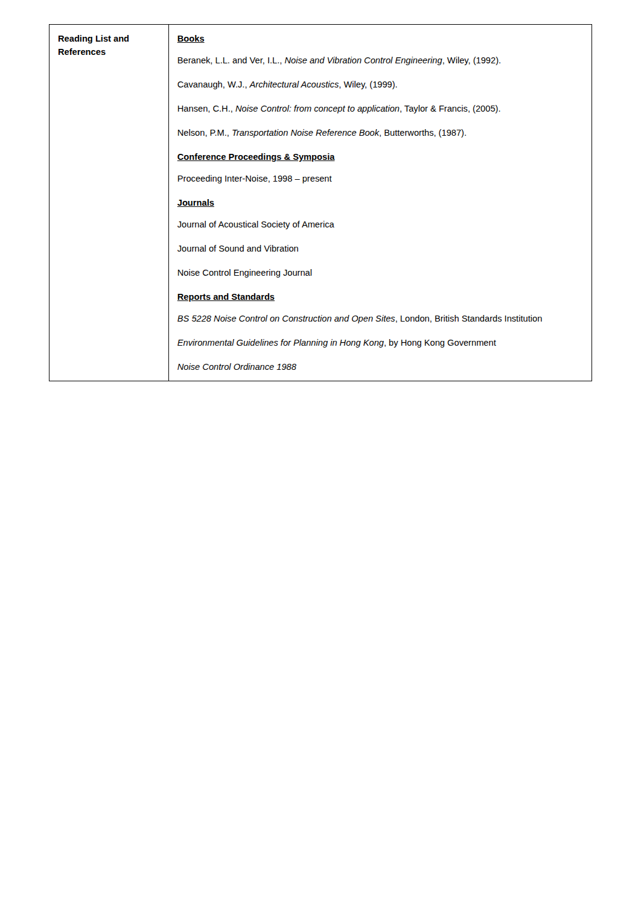| Reading List and References | Books Beranek, L.L. and Ver, I.L., Noise and Vibration Control Engineering , Wiley, (1992). Cavanaugh, W.J., Architectural Acoustics , Wiley, (1999). Hansen, C.H., Noise Control: from concept to application , Taylor & Francis, (2005). Nelson, P.M., Transportation Noise Reference Book , Butterworths, (1987). Conference Proceedings & Symposia Proceeding Inter-Noise, 1998 – present Journals Journal of Acoustical Society of America Journal of Sound and Vibration Noise Control Engineering Journal Reports and Standards BS 5228 Noise Control on Construction and Open Sites , London, British Standards Institution Environmental Guidelines for Planning in Hong Kong , by Hong Kong Government Noise Control Ordinance 1988 |